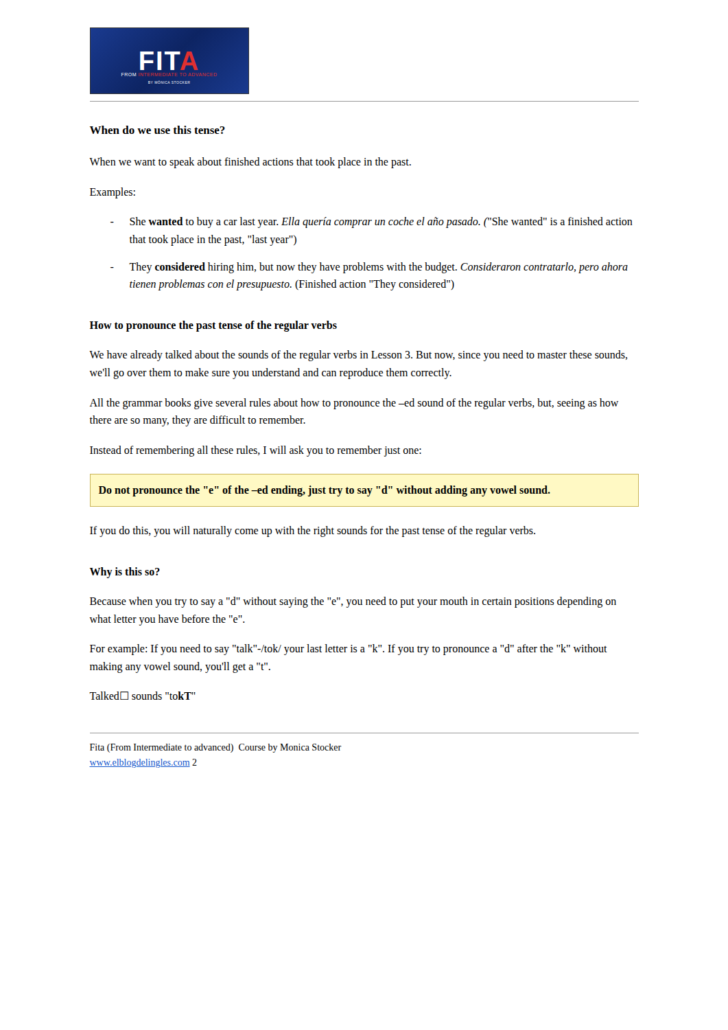FITA
FROM INTERMEDIATE TO ADVANCED
BY MÓNICA STOCKER
When do we use this tense?
When we want to speak about finished actions that took place in the past.
Examples:
She wanted to buy a car last year. Ella quería comprar un coche el año pasado. ("She wanted" is a finished action that took place in the past, "last year")
They considered hiring him, but now they have problems with the budget. Consideraron contratarlo, pero ahora tienen problemas con el presupuesto. (Finished action "They considered")
How to pronounce the past tense of the regular verbs
We have already talked about the sounds of the regular verbs in Lesson 3. But now, since you need to master these sounds, we'll go over them to make sure you understand and can reproduce them correctly.
All the grammar books give several rules about how to pronounce the –ed sound of the regular verbs, but, seeing as how there are so many, they are difficult to remember.
Instead of remembering all these rules, I will ask you to remember just one:
Do not pronounce the "e" of the –ed ending, just try to say "d" without adding any vowel sound.
If you do this, you will naturally come up with the right sounds for the past tense of the regular verbs.
Why is this so?
Because when you try to say a "d" without saying the "e", you need to put your mouth in certain positions depending on what letter you have before the "e".
For example: If you need to say "talk"-/tok/ your last letter is a "k". If you try to pronounce a "d" after the "k" without making any vowel sound, you'll get a "t".
Talked☐ sounds "tokT"
Fita (From Intermediate to advanced) Course by Monica Stocker
www.elblogdelingles.com 2